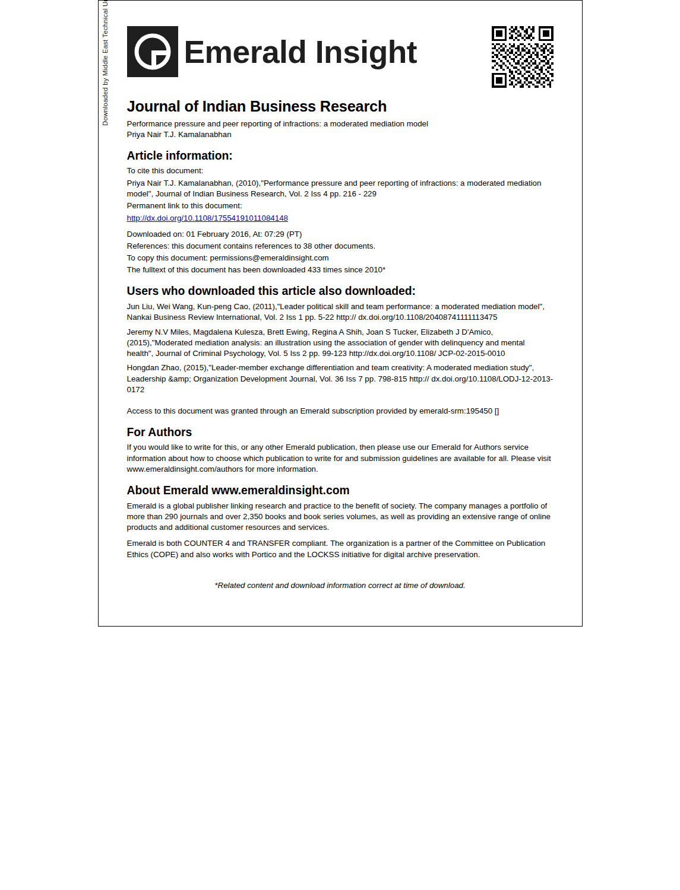Downloaded by Middle East Technical University At 07:29 01 February 2016 (PT)
Emerald Insight
Journal of Indian Business Research
Performance pressure and peer reporting of infractions: a moderated mediation model
Priya Nair T.J. Kamalanabhan
Article information:
To cite this document:
Priya Nair T.J. Kamalanabhan, (2010),"Performance pressure and peer reporting of infractions: a moderated mediation model", Journal of Indian Business Research, Vol. 2 Iss 4 pp. 216 - 229
Permanent link to this document:
http://dx.doi.org/10.1108/17554191011084148
Downloaded on: 01 February 2016, At: 07:29 (PT)
References: this document contains references to 38 other documents.
To copy this document: permissions@emeraldinsight.com
The fulltext of this document has been downloaded 433 times since 2010*
Users who downloaded this article also downloaded:
Jun Liu, Wei Wang, Kun-peng Cao, (2011),"Leader political skill and team performance: a moderated mediation model", Nankai Business Review International, Vol. 2 Iss 1 pp. 5-22 http:// dx.doi.org/10.1108/20408741111113475
Jeremy N.V Miles, Magdalena Kulesza, Brett Ewing, Regina A Shih, Joan S Tucker, Elizabeth J D'Amico, (2015),"Moderated mediation analysis: an illustration using the association of gender with delinquency and mental health", Journal of Criminal Psychology, Vol. 5 Iss 2 pp. 99-123 http://dx.doi.org/10.1108/ JCP-02-2015-0010
Hongdan Zhao, (2015),"Leader-member exchange differentiation and team creativity: A moderated mediation study", Leadership &amp; Organization Development Journal, Vol. 36 Iss 7 pp. 798-815 http:// dx.doi.org/10.1108/LODJ-12-2013-0172
Access to this document was granted through an Emerald subscription provided by emerald-srm:195450 []
For Authors
If you would like to write for this, or any other Emerald publication, then please use our Emerald for Authors service information about how to choose which publication to write for and submission guidelines are available for all. Please visit www.emeraldinsight.com/authors for more information.
About Emerald www.emeraldinsight.com
Emerald is a global publisher linking research and practice to the benefit of society. The company manages a portfolio of more than 290 journals and over 2,350 books and book series volumes, as well as providing an extensive range of online products and additional customer resources and services.
Emerald is both COUNTER 4 and TRANSFER compliant. The organization is a partner of the Committee on Publication Ethics (COPE) and also works with Portico and the LOCKSS initiative for digital archive preservation.
*Related content and download information correct at time of download.